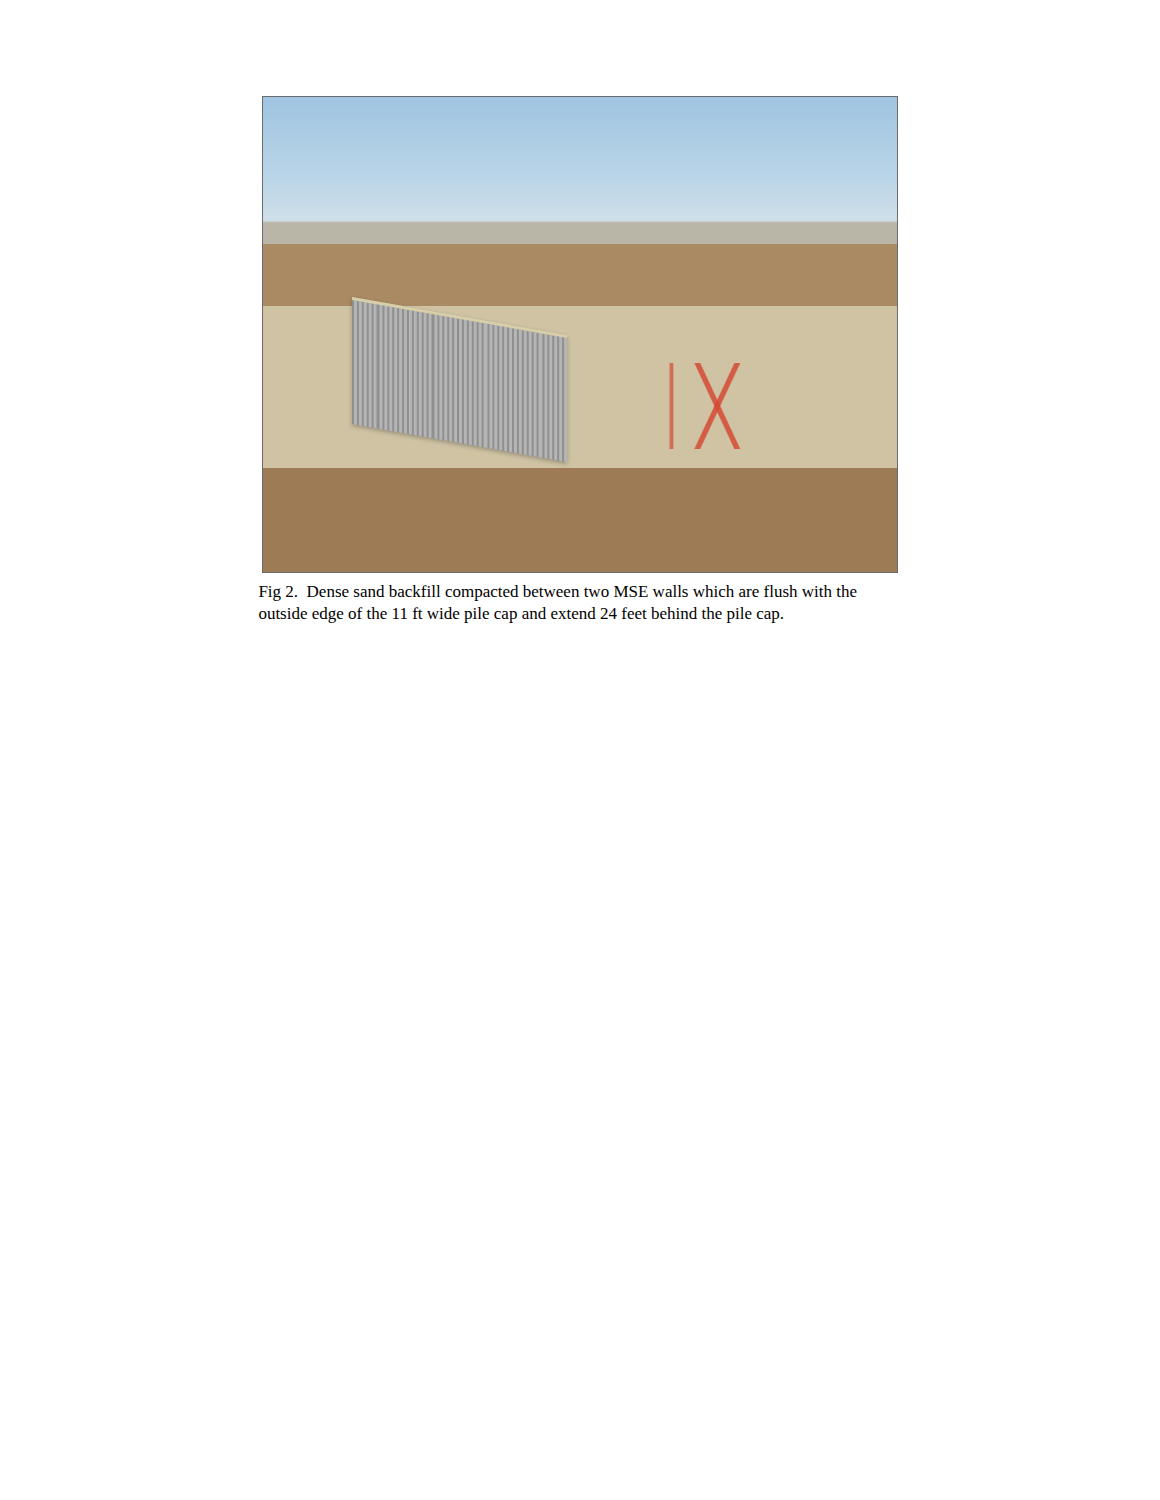Fig 2. Dense sand backfill compacted between two MSE walls which are flush with the outside edge of the 11 ft wide pile cap and extend 24 feet behind the pile cap.